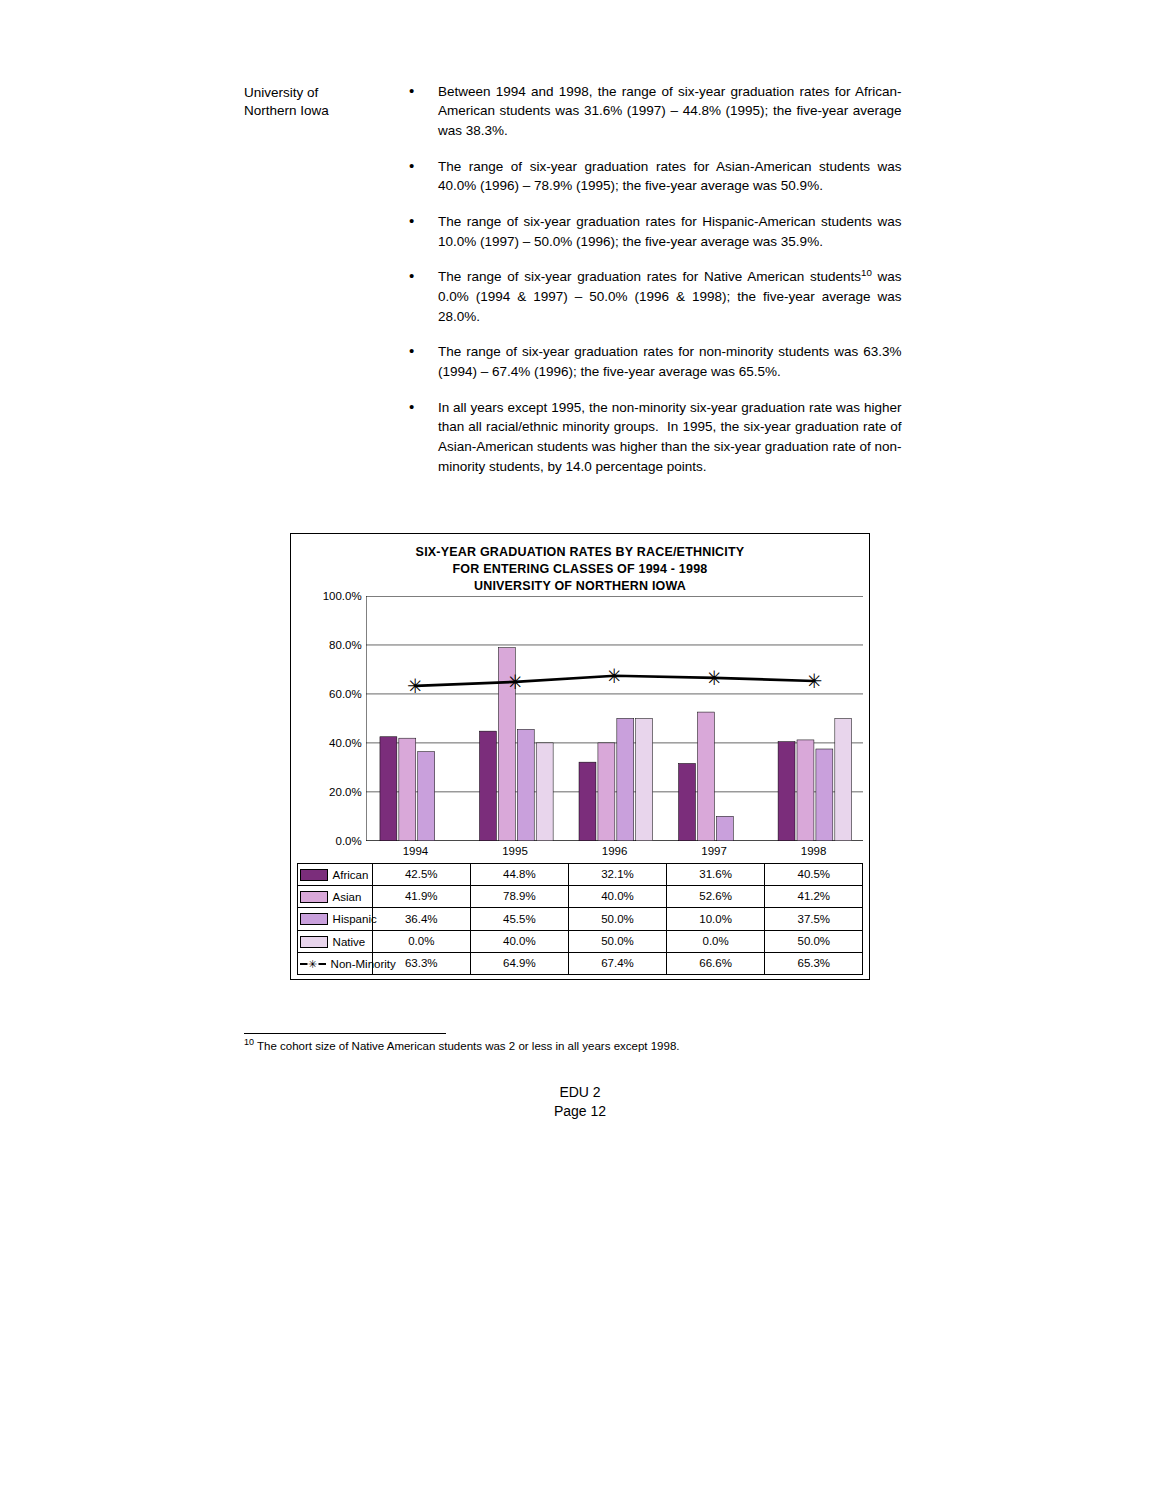University of
Northern Iowa
Between 1994 and 1998, the range of six-year graduation rates for African-American students was 31.6% (1997) – 44.8% (1995); the five-year average was 38.3%.
The range of six-year graduation rates for Asian-American students was 40.0% (1996) – 78.9% (1995); the five-year average was 50.9%.
The range of six-year graduation rates for Hispanic-American students was 10.0% (1997) – 50.0% (1996); the five-year average was 35.9%.
The range of six-year graduation rates for Native American students10 was 0.0% (1994 & 1997) – 50.0% (1996 & 1998); the five-year average was 28.0%.
The range of six-year graduation rates for non-minority students was 63.3% (1994) – 67.4% (1996); the five-year average was 65.5%.
In all years except 1995, the non-minority six-year graduation rate was higher than all racial/ethnic minority groups. In 1995, the six-year graduation rate of Asian-American students was higher than the six-year graduation rate of non-minority students, by 14.0 percentage points.
SIX-YEAR GRADUATION RATES BY RACE/ETHNICITY
FOR ENTERING CLASSES OF 1994 - 1998
UNIVERSITY OF NORTHERN IOWA
100.0% 80.0% 60.0% 40.0% 20.0% 0.0%
✳ ✳ ✳ ✳ ✳
1994
1995
1996
1997
1998
| African | 42.5% | 44.8% | 32.1% | 31.6% | 40.5% |
| Asian | 41.9% | 78.9% | 40.0% | 52.6% | 41.2% |
| Hispanic | 36.4% | 45.5% | 50.0% | 10.0% | 37.5% |
| Native | 0.0% | 40.0% | 50.0% | 0.0% | 50.0% |
| Non-Minority | 63.3% | 64.9% | 67.4% | 66.6% | 65.3% |
10 The cohort size of Native American students was 2 or less in all years except 1998.
EDU 2
Page 12